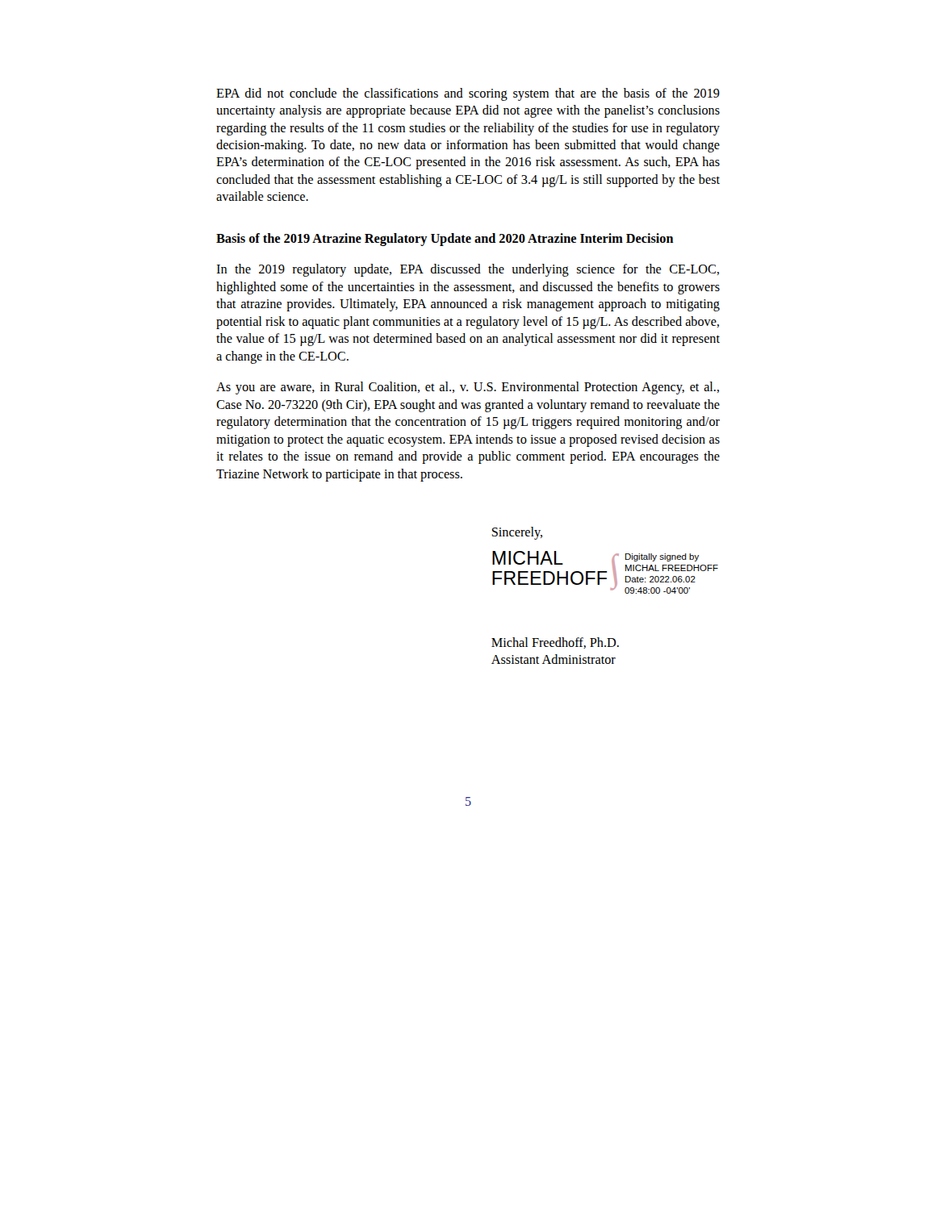EPA did not conclude the classifications and scoring system that are the basis of the 2019 uncertainty analysis are appropriate because EPA did not agree with the panelist’s conclusions regarding the results of the 11 cosm studies or the reliability of the studies for use in regulatory decision-making. To date, no new data or information has been submitted that would change EPA’s determination of the CE-LOC presented in the 2016 risk assessment. As such, EPA has concluded that the assessment establishing a CE-LOC of 3.4 µg/L is still supported by the best available science.
Basis of the 2019 Atrazine Regulatory Update and 2020 Atrazine Interim Decision
In the 2019 regulatory update, EPA discussed the underlying science for the CE-LOC, highlighted some of the uncertainties in the assessment, and discussed the benefits to growers that atrazine provides. Ultimately, EPA announced a risk management approach to mitigating potential risk to aquatic plant communities at a regulatory level of 15 µg/L. As described above, the value of 15 µg/L was not determined based on an analytical assessment nor did it represent a change in the CE-LOC.
As you are aware, in Rural Coalition, et al., v. U.S. Environmental Protection Agency, et al., Case No. 20-73220 (9th Cir), EPA sought and was granted a voluntary remand to reevaluate the regulatory determination that the concentration of 15 µg/L triggers required monitoring and/or mitigation to protect the aquatic ecosystem. EPA intends to issue a proposed revised decision as it relates to the issue on remand and provide a public comment period. EPA encourages the Triazine Network to participate in that process.
Sincerely,
MICHAL
FREEDHOFF
∫
Digitally signed by
MICHAL FREEDHOFF
Date: 2022.06.02
09:48:00 -04'00'
Michal Freedhoff, Ph.D.
Assistant Administrator
5